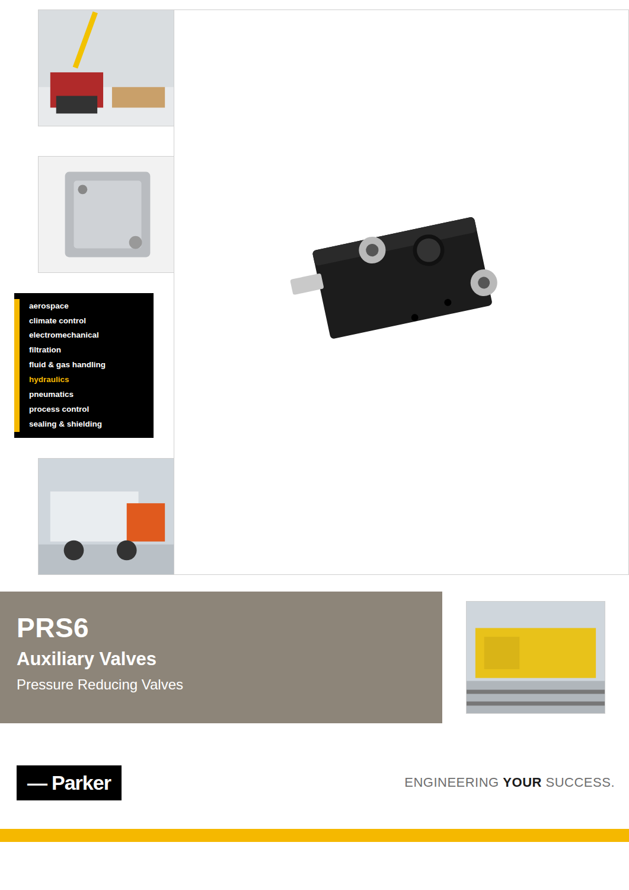aerospace
climate control
electromechanical
filtration
fluid & gas handling
hydraulics
pneumatics
process control
sealing & shielding
PRS6
Auxiliary Valves
Pressure Reducing Valves
—Parker
ENGINEERING YOUR SUCCESS.